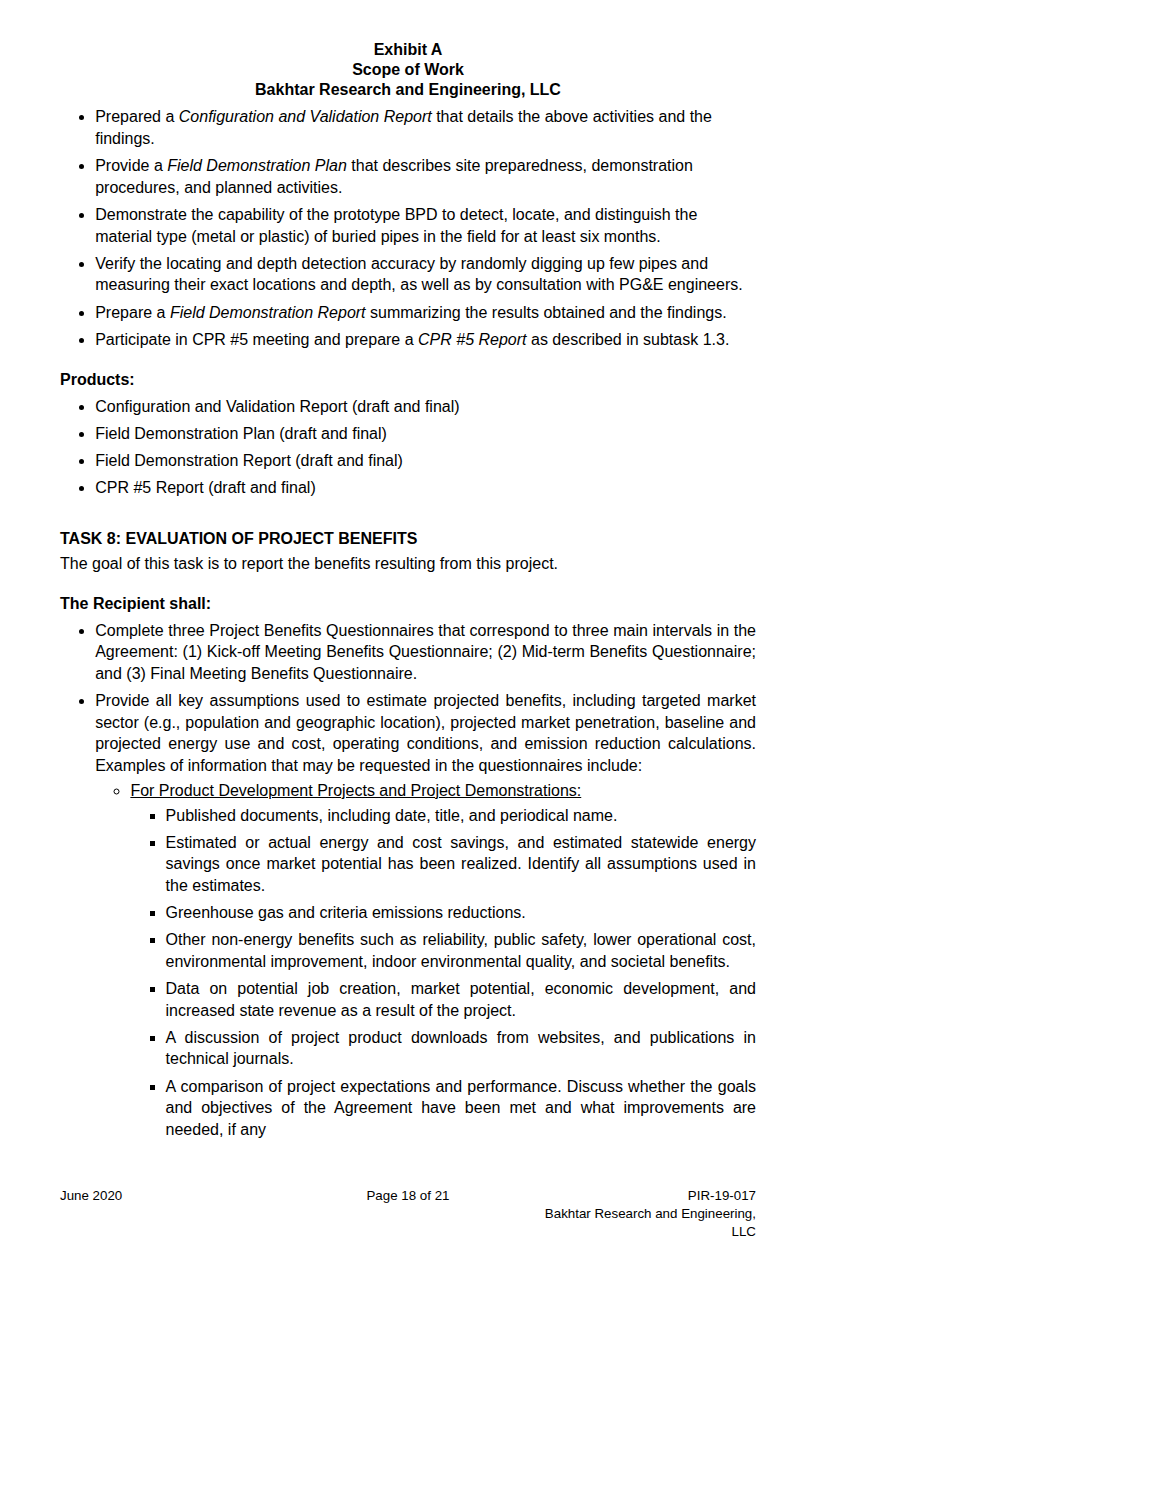Exhibit A
Scope of Work
Bakhtar Research and Engineering, LLC
Prepared a Configuration and Validation Report that details the above activities and the findings.
Provide a Field Demonstration Plan that describes site preparedness, demonstration procedures, and planned activities.
Demonstrate the capability of the prototype BPD to detect, locate, and distinguish the material type (metal or plastic) of buried pipes in the field for at least six months.
Verify the locating and depth detection accuracy by randomly digging up few pipes and measuring their exact locations and depth, as well as by consultation with PG&E engineers.
Prepare a Field Demonstration Report summarizing the results obtained and the findings.
Participate in CPR #5 meeting and prepare a CPR #5 Report as described in subtask 1.3.
Products:
Configuration and Validation Report (draft and final)
Field Demonstration Plan (draft and final)
Field Demonstration Report (draft and final)
CPR #5 Report (draft and final)
TASK 8: EVALUATION OF PROJECT BENEFITS
The goal of this task is to report the benefits resulting from this project.
The Recipient shall:
Complete three Project Benefits Questionnaires that correspond to three main intervals in the Agreement: (1) Kick-off Meeting Benefits Questionnaire; (2) Mid-term Benefits Questionnaire; and (3) Final Meeting Benefits Questionnaire.
Provide all key assumptions used to estimate projected benefits, including targeted market sector (e.g., population and geographic location), projected market penetration, baseline and projected energy use and cost, operating conditions, and emission reduction calculations. Examples of information that may be requested in the questionnaires include:
For Product Development Projects and Project Demonstrations:
Published documents, including date, title, and periodical name.
Estimated or actual energy and cost savings, and estimated statewide energy savings once market potential has been realized. Identify all assumptions used in the estimates.
Greenhouse gas and criteria emissions reductions.
Other non-energy benefits such as reliability, public safety, lower operational cost, environmental improvement, indoor environmental quality, and societal benefits.
Data on potential job creation, market potential, economic development, and increased state revenue as a result of the project.
A discussion of project product downloads from websites, and publications in technical journals.
A comparison of project expectations and performance. Discuss whether the goals and objectives of the Agreement have been met and what improvements are needed, if any
| June 2020 | Page 18 of 21 | PIR-19-017 |
| | | Bakhtar Research and Engineering, LLC |